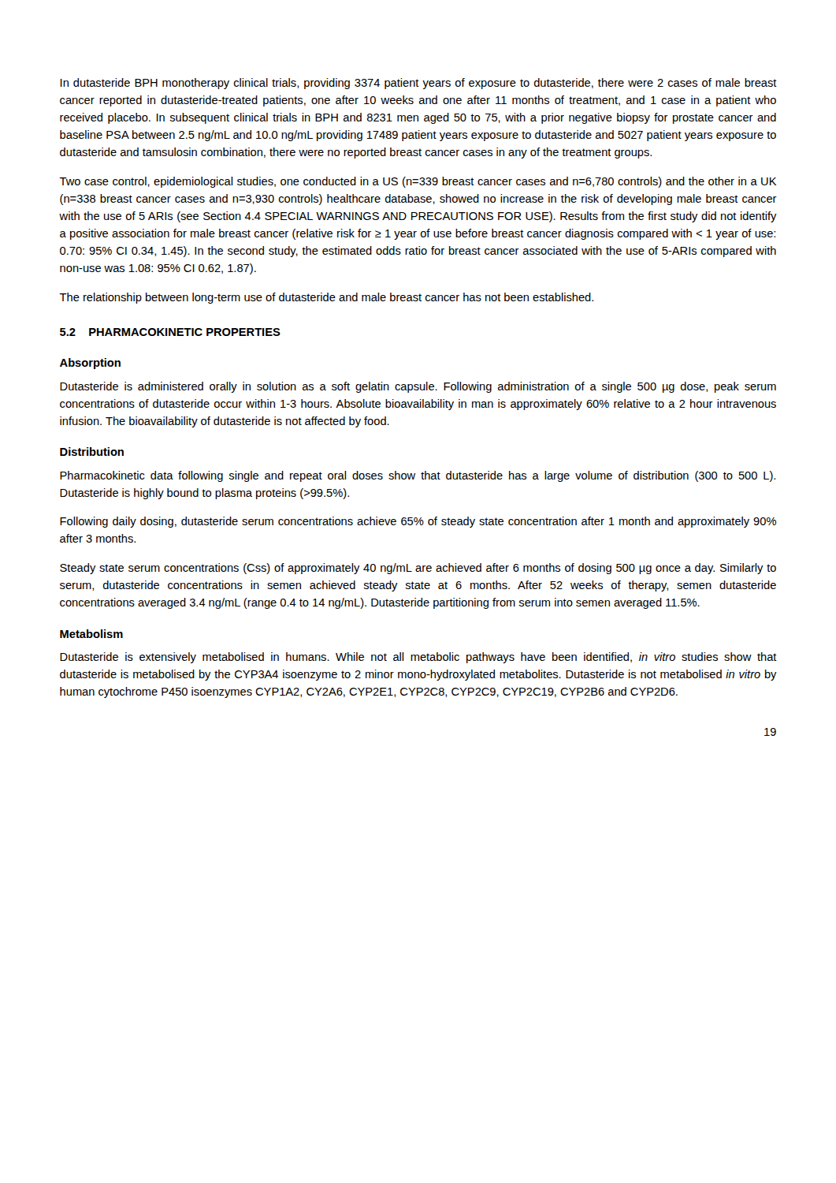In dutasteride BPH monotherapy clinical trials, providing 3374 patient years of exposure to dutasteride, there were 2 cases of male breast cancer reported in dutasteride-treated patients, one after 10 weeks and one after 11 months of treatment, and 1 case in a patient who received placebo. In subsequent clinical trials in BPH and 8231 men aged 50 to 75, with a prior negative biopsy for prostate cancer and baseline PSA between 2.5 ng/mL and 10.0 ng/mL providing 17489 patient years exposure to dutasteride and 5027 patient years exposure to dutasteride and tamsulosin combination, there were no reported breast cancer cases in any of the treatment groups.
Two case control, epidemiological studies, one conducted in a US (n=339 breast cancer cases and n=6,780 controls) and the other in a UK (n=338 breast cancer cases and n=3,930 controls) healthcare database, showed no increase in the risk of developing male breast cancer with the use of 5 ARIs (see Section 4.4 SPECIAL WARNINGS AND PRECAUTIONS FOR USE). Results from the first study did not identify a positive association for male breast cancer (relative risk for ≥ 1 year of use before breast cancer diagnosis compared with < 1 year of use: 0.70: 95% CI 0.34, 1.45). In the second study, the estimated odds ratio for breast cancer associated with the use of 5-ARIs compared with non-use was 1.08: 95% CI 0.62, 1.87).
The relationship between long-term use of dutasteride and male breast cancer has not been established.
5.2 PHARMACOKINETIC PROPERTIES
Absorption
Dutasteride is administered orally in solution as a soft gelatin capsule. Following administration of a single 500 µg dose, peak serum concentrations of dutasteride occur within 1-3 hours. Absolute bioavailability in man is approximately 60% relative to a 2 hour intravenous infusion. The bioavailability of dutasteride is not affected by food.
Distribution
Pharmacokinetic data following single and repeat oral doses show that dutasteride has a large volume of distribution (300 to 500 L). Dutasteride is highly bound to plasma proteins (>99.5%).
Following daily dosing, dutasteride serum concentrations achieve 65% of steady state concentration after 1 month and approximately 90% after 3 months.
Steady state serum concentrations (Css) of approximately 40 ng/mL are achieved after 6 months of dosing 500 µg once a day. Similarly to serum, dutasteride concentrations in semen achieved steady state at 6 months. After 52 weeks of therapy, semen dutasteride concentrations averaged 3.4 ng/mL (range 0.4 to 14 ng/mL). Dutasteride partitioning from serum into semen averaged 11.5%.
Metabolism
Dutasteride is extensively metabolised in humans. While not all metabolic pathways have been identified, in vitro studies show that dutasteride is metabolised by the CYP3A4 isoenzyme to 2 minor mono-hydroxylated metabolites. Dutasteride is not metabolised in vitro by human cytochrome P450 isoenzymes CYP1A2, CY2A6, CYP2E1, CYP2C8, CYP2C9, CYP2C19, CYP2B6 and CYP2D6.
19